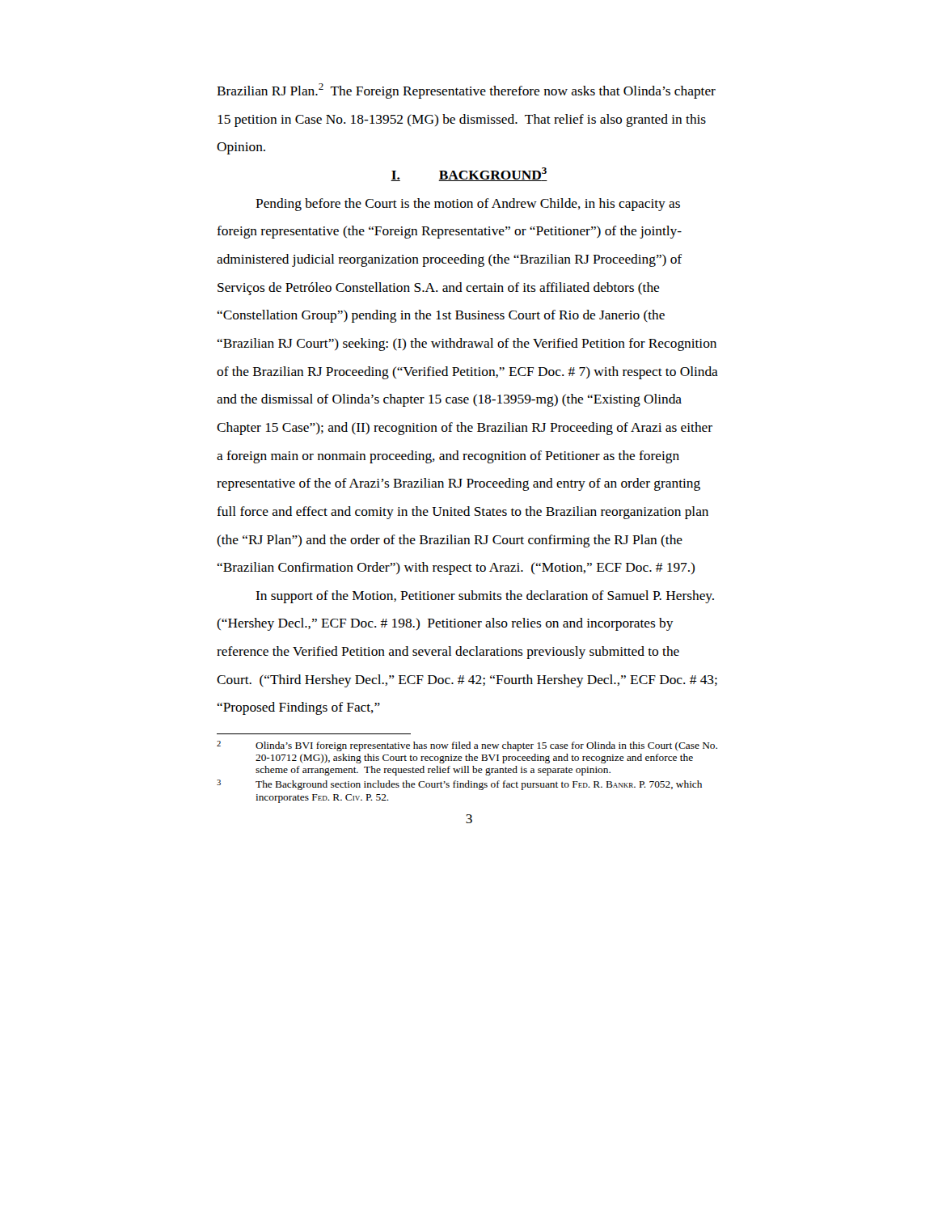Brazilian RJ Plan.2 The Foreign Representative therefore now asks that Olinda’s chapter 15 petition in Case No. 18-13952 (MG) be dismissed. That relief is also granted in this Opinion.
I. BACKGROUND3
Pending before the Court is the motion of Andrew Childe, in his capacity as foreign representative (the “Foreign Representative” or “Petitioner”) of the jointly-administered judicial reorganization proceeding (the “Brazilian RJ Proceeding”) of Serviços de Petróleo Constellation S.A. and certain of its affiliated debtors (the “Constellation Group”) pending in the 1st Business Court of Rio de Janerio (the “Brazilian RJ Court”) seeking: (I) the withdrawal of the Verified Petition for Recognition of the Brazilian RJ Proceeding (“Verified Petition,” ECF Doc. # 7) with respect to Olinda and the dismissal of Olinda’s chapter 15 case (18-13959-mg) (the “Existing Olinda Chapter 15 Case”); and (II) recognition of the Brazilian RJ Proceeding of Arazi as either a foreign main or nonmain proceeding, and recognition of Petitioner as the foreign representative of the of Arazi’s Brazilian RJ Proceeding and entry of an order granting full force and effect and comity in the United States to the Brazilian reorganization plan (the “RJ Plan”) and the order of the Brazilian RJ Court confirming the RJ Plan (the “Brazilian Confirmation Order”) with respect to Arazi. (“Motion,” ECF Doc. # 197.)
In support of the Motion, Petitioner submits the declaration of Samuel P. Hershey. (“Hershey Decl.,” ECF Doc. # 198.) Petitioner also relies on and incorporates by reference the Verified Petition and several declarations previously submitted to the Court. (“Third Hershey Decl.,” ECF Doc. # 42; “Fourth Hershey Decl.,” ECF Doc. # 43; “Proposed Findings of Fact,”
2
Olinda’s BVI foreign representative has now filed a new chapter 15 case for Olinda in this Court (Case No. 20-10712 (MG)), asking this Court to recognize the BVI proceeding and to recognize and enforce the scheme of arrangement. The requested relief will be granted is a separate opinion.
3
The Background section includes the Court’s findings of fact pursuant to Fed. R. Bankr. P. 7052, which incorporates Fed. R. Civ. P. 52.
3